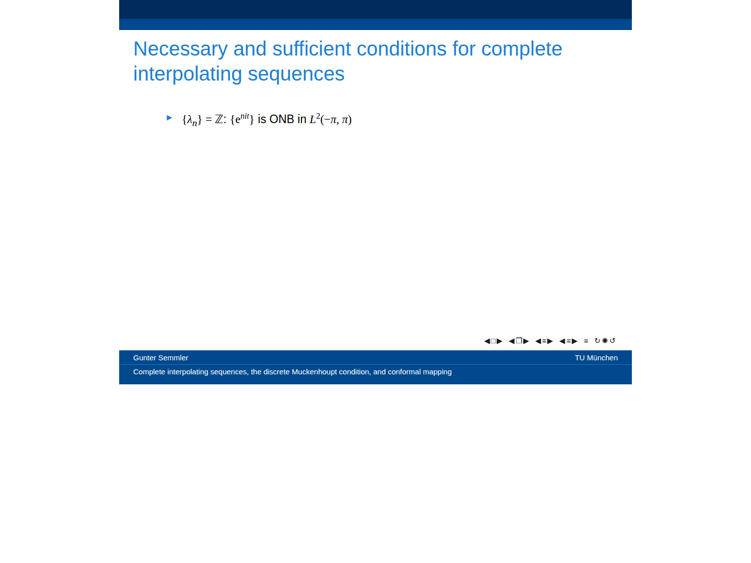Necessary and sufficient conditions for complete interpolating sequences
{λn} = ℤ: {enit} is ONB in L2(−π, π)
◀□▶◀❐▶◀≡▶◀≡▶≡↻✺↺
Gunter Semmler TU München
Complete interpolating sequences, the discrete Muckenhoupt condition, and conformal mapping